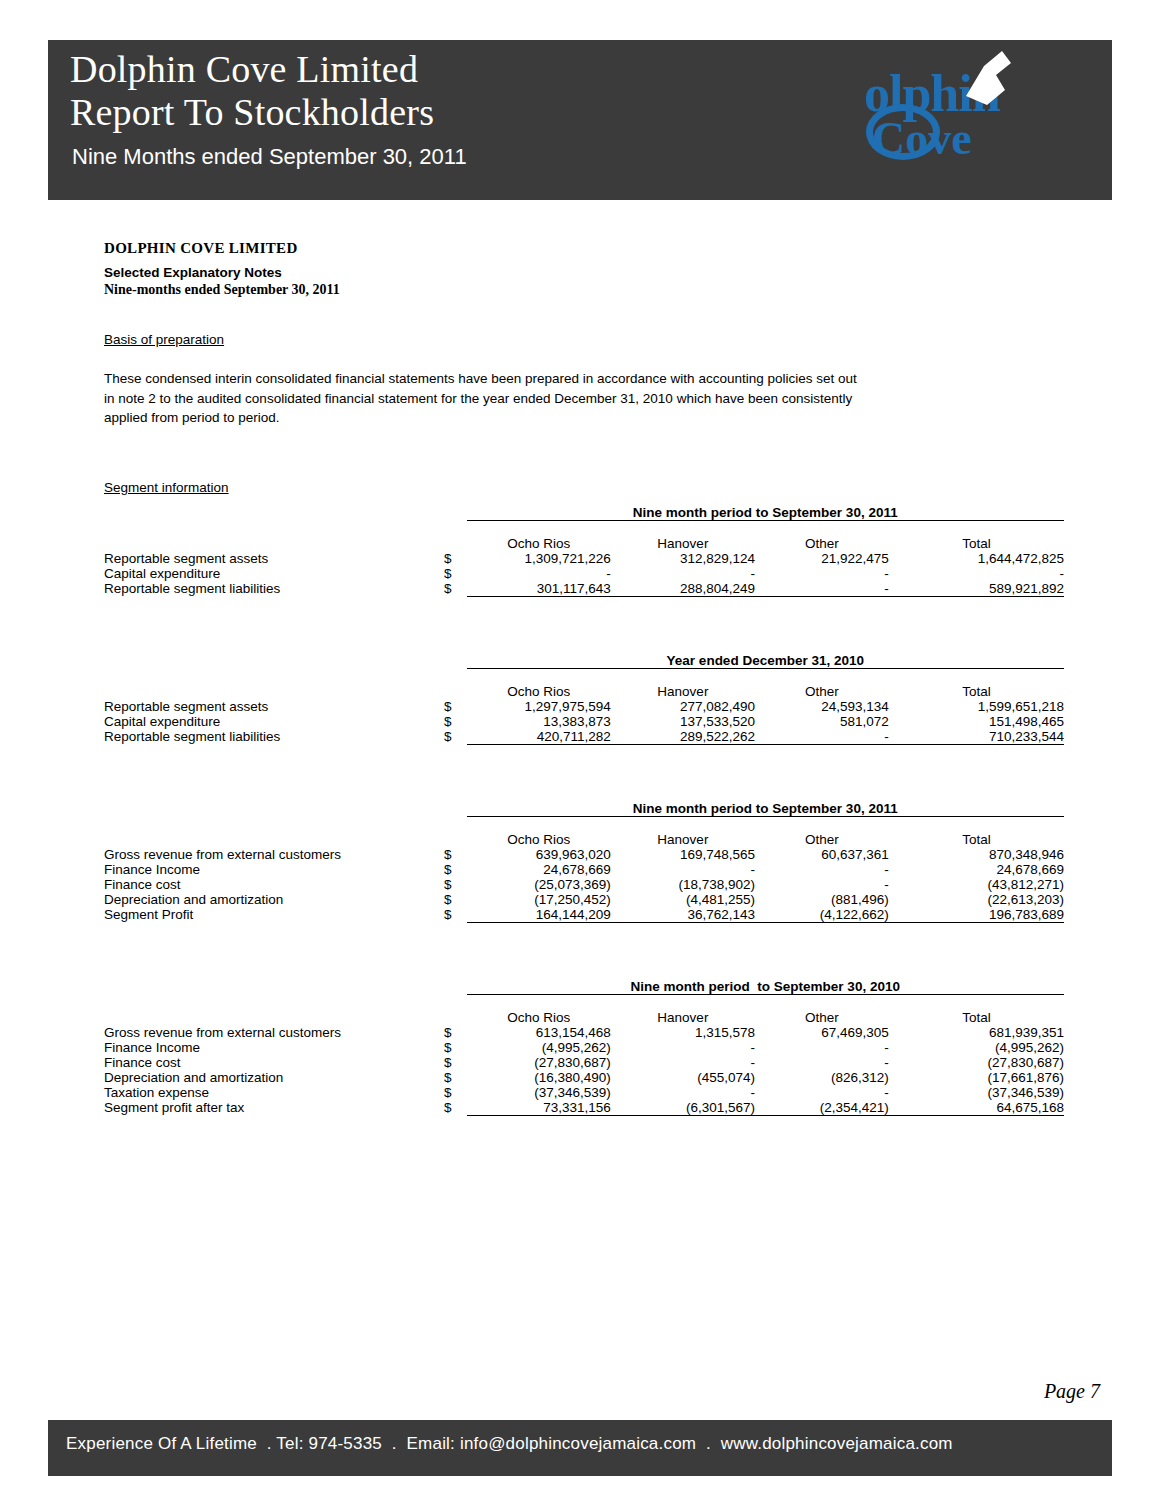Dolphin Cove Limited
Report To Stockholders
Nine Months ended September 30, 2011
olphin
Cove
DOLPHIN COVE LIMITED
Selected Explanatory Notes
Nine-months ended September 30, 2011
Basis of preparation
These condensed interin consolidated financial statements have been prepared in accordance with accounting policies set out in note 2 to the audited consolidated financial statement for the year ended December 31, 2010 which have been consistently applied from period to period.
Segment information
| | | Nine month period to September 30, 2011 |
| | | Ocho Rios | Hanover | Other | Total |
| Reportable segment assets | $ | 1,309,721,226 | 312,829,124 | 21,922,475 | 1,644,472,825 |
| Capital expenditure | $ | - | - | - | - |
| Reportable segment liabilities | $ | 301,117,643 | 288,804,249 | - | 589,921,892 |
| | | Year ended December 31, 2010 |
| | | Ocho Rios | Hanover | Other | Total |
| Reportable segment assets | $ | 1,297,975,594 | 277,082,490 | 24,593,134 | 1,599,651,218 |
| Capital expenditure | $ | 13,383,873 | 137,533,520 | 581,072 | 151,498,465 |
| Reportable segment liabilities | $ | 420,711,282 | 289,522,262 | - | 710,233,544 |
| | | Nine month period to September 30, 2011 |
| | | Ocho Rios | Hanover | Other | Total |
| Gross revenue from external customers | $ | 639,963,020 | 169,748,565 | 60,637,361 | 870,348,946 |
| Finance Income | $ | 24,678,669 | - | - | 24,678,669 |
| Finance cost | $ | (25,073,369) | (18,738,902) | - | (43,812,271) |
| Depreciation and amortization | $ | (17,250,452) | (4,481,255) | (881,496) | (22,613,203) |
| Segment Profit | $ | 164,144,209 | 36,762,143 | (4,122,662) | 196,783,689 |
| | | Nine month period to September 30, 2010 |
| | | Ocho Rios | Hanover | Other | Total |
| Gross revenue from external customers | $ | 613,154,468 | 1,315,578 | 67,469,305 | 681,939,351 |
| Finance Income | $ | (4,995,262) | - | - | (4,995,262) |
| Finance cost | $ | (27,830,687) | - | - | (27,830,687) |
| Depreciation and amortization | $ | (16,380,490) | (455,074) | (826,312) | (17,661,876) |
| Taxation expense | $ | (37,346,539) | - | - | (37,346,539) |
| Segment profit after tax | $ | 73,331,156 | (6,301,567) | (2,354,421) | 64,675,168 |
Page 7
Experience Of A Lifetime . Tel: 974-5335 . Email: info@dolphincovejamaica.com . www.dolphincovejamaica.com